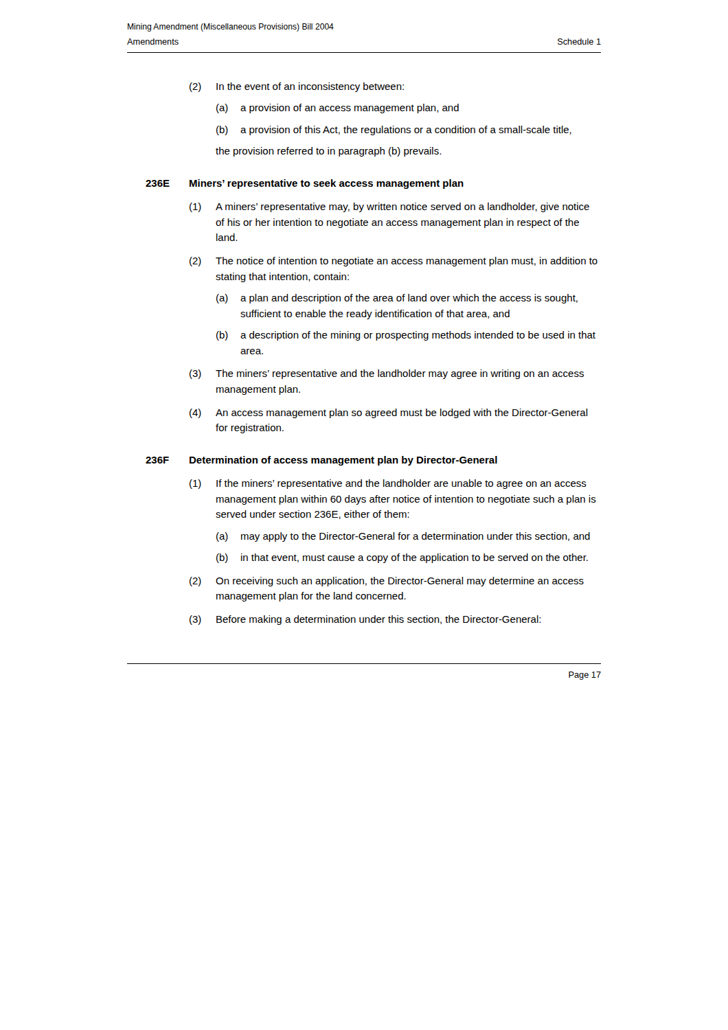Mining Amendment (Miscellaneous Provisions) Bill 2004
Amendments
Schedule 1
(2) In the event of an inconsistency between:
(a) a provision of an access management plan, and
(b) a provision of this Act, the regulations or a condition of a small-scale title,
the provision referred to in paragraph (b) prevails.
236EMiners’ representative to seek access management plan
(1) A miners’ representative may, by written notice served on a landholder, give notice of his or her intention to negotiate an access management plan in respect of the land.
(2) The notice of intention to negotiate an access management plan must, in addition to stating that intention, contain:
(a) a plan and description of the area of land over which the access is sought, sufficient to enable the ready identification of that area, and
(b) a description of the mining or prospecting methods intended to be used in that area.
(3) The miners’ representative and the landholder may agree in writing on an access management plan.
(4) An access management plan so agreed must be lodged with the Director-General for registration.
236FDetermination of access management plan by Director-General
(1) If the miners’ representative and the landholder are unable to agree on an access management plan within 60 days after notice of intention to negotiate such a plan is served under section 236E, either of them:
(a) may apply to the Director-General for a determination under this section, and
(b) in that event, must cause a copy of the application to be served on the other.
(2) On receiving such an application, the Director-General may determine an access management plan for the land concerned.
(3) Before making a determination under this section, the Director-General:
Page 17